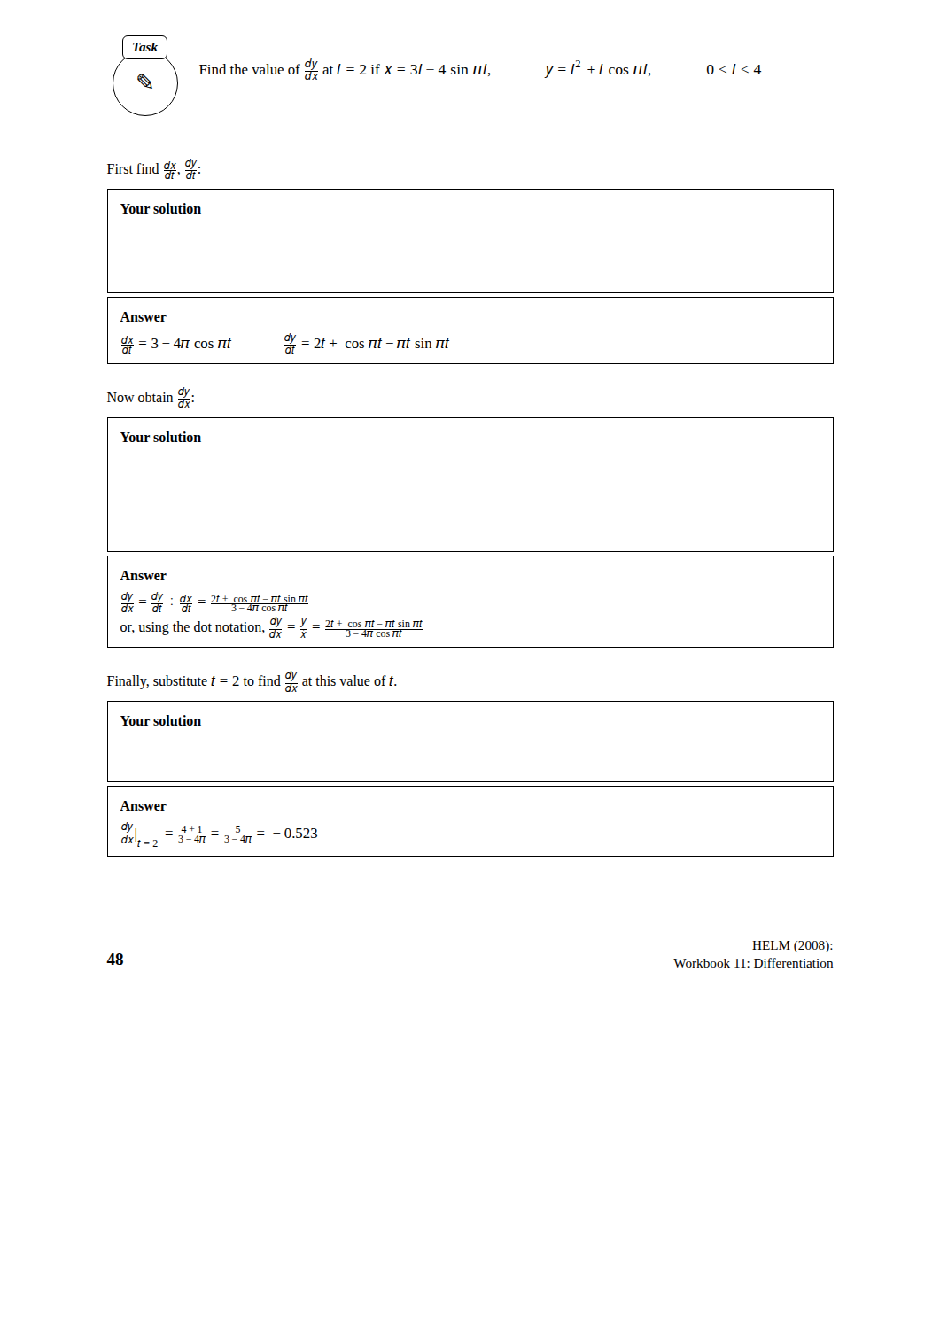Task
✎
Find the value of dydx at t=2 if x=3t−4sinπt , y=t2+tcosπt , 0≤t≤4
First find dxdt , dydt :
Your solution
Answer
dxdt =3−4πcosπt dydt =2t+cosπt −πtsinπt
Now obtain dydx :
Your solution
Answer
dydx = dydt ÷ dxdt = 2t+cosπt−πtsinπt 3−4πcosπt
or, using the dot notation, dydx = y˙x˙ = 2t+cosπt−πtsinπt 3−4πcosπt
Finally, substitute t=2 to find dydx at this value of t.
Your solution
Answer
dydx | t=2 = 4+13−4π = 53−4π = −0.523
48
HELM (2008):
Workbook 11: Differentiation